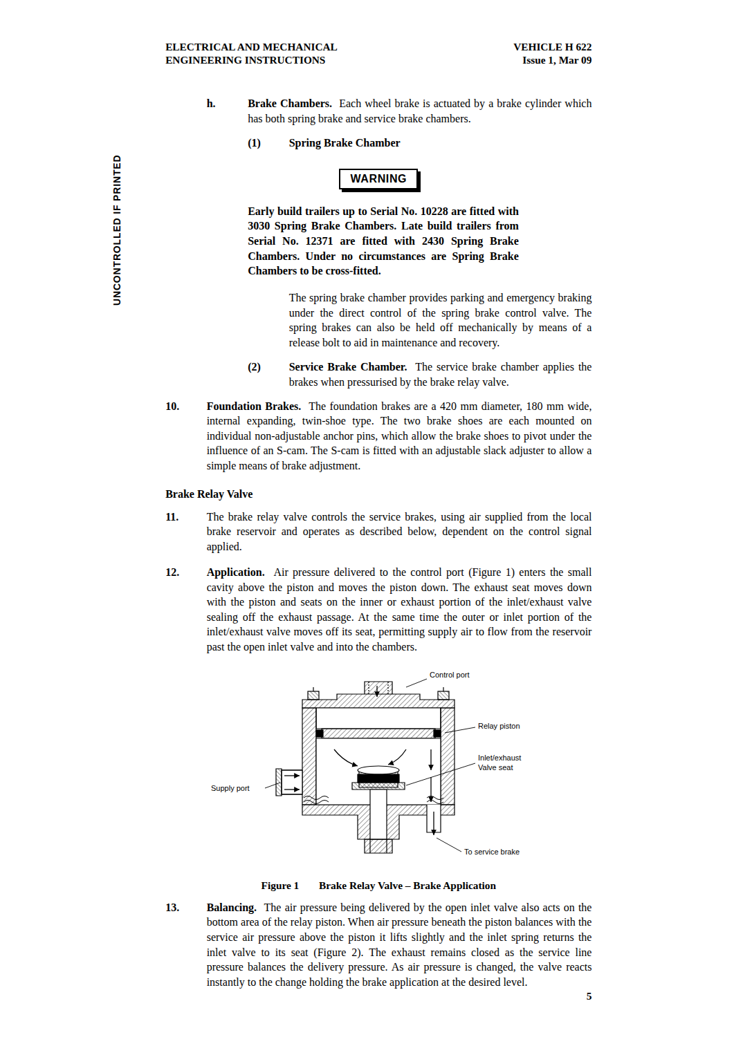UNCONTROLLED IF PRINTED
| ELECTRICAL AND MECHANICAL ENGINEERING INSTRUCTIONS | VEHICLE H 622 Issue 1, Mar 09 |
h. Brake Chambers. Each wheel brake is actuated by a brake cylinder which has both spring brake and service brake chambers.
(1) Spring Brake Chamber
WARNING
Early build trailers up to Serial No. 10228 are fitted with 3030 Spring Brake Chambers. Late build trailers from Serial No. 12371 are fitted with 2430 Spring Brake Chambers. Under no circumstances are Spring Brake Chambers to be cross-fitted.
The spring brake chamber provides parking and emergency braking under the direct control of the spring brake control valve. The spring brakes can also be held off mechanically by means of a release bolt to aid in maintenance and recovery.
(2) Service Brake Chamber. The service brake chamber applies the brakes when pressurised by the brake relay valve.
10. Foundation Brakes. The foundation brakes are a 420 mm diameter, 180 mm wide, internal expanding, twin-shoe type. The two brake shoes are each mounted on individual non-adjustable anchor pins, which allow the brake shoes to pivot under the influence of an S-cam. The S-cam is fitted with an adjustable slack adjuster to allow a simple means of brake adjustment.
Brake Relay Valve
11. The brake relay valve controls the service brakes, using air supplied from the local brake reservoir and operates as described below, dependent on the control signal applied.
12. Application. Air pressure delivered to the control port (Figure 1) enters the small cavity above the piston and moves the piston down. The exhaust seat moves down with the piston and seats on the inner or exhaust portion of the inlet/exhaust valve sealing off the exhaust passage. At the same time the outer or inlet portion of the inlet/exhaust valve moves off its seat, permitting supply air to flow from the reservoir past the open inlet valve and into the chambers.
Control port Relay piston Inlet/exhaust Valve seat Supply port To service brake
Figure 1 Brake Relay Valve – Brake Application
13. Balancing. The air pressure being delivered by the open inlet valve also acts on the bottom area of the relay piston. When air pressure beneath the piston balances with the service air pressure above the piston it lifts slightly and the inlet spring returns the inlet valve to its seat (Figure 2). The exhaust remains closed as the service line pressure balances the delivery pressure. As air pressure is changed, the valve reacts instantly to the change holding the brake application at the desired level.
5